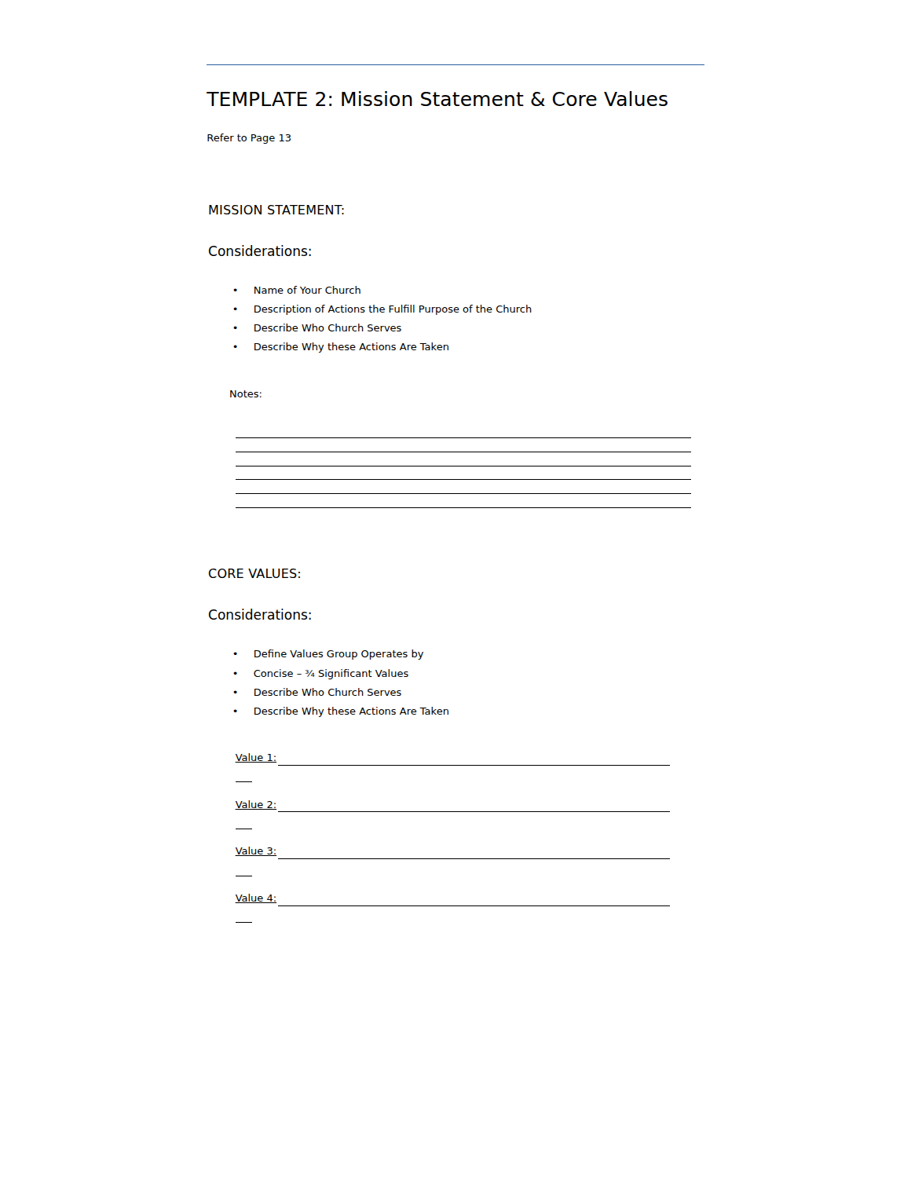TEMPLATE 2: Mission Statement & Core Values
Refer to Page 13
MISSION STATEMENT:
Considerations:
Name of Your Church
Description of Actions the Fulfill Purpose of the Church
Describe Who Church Serves
Describe Why these Actions Are Taken
Notes:
CORE VALUES:
Considerations:
Define Values Group Operates by
Concise – ¾ Significant Values
Describe Who Church Serves
Describe Why these Actions Are Taken
Value 1:
Value 2:
Value 3:
Value 4: